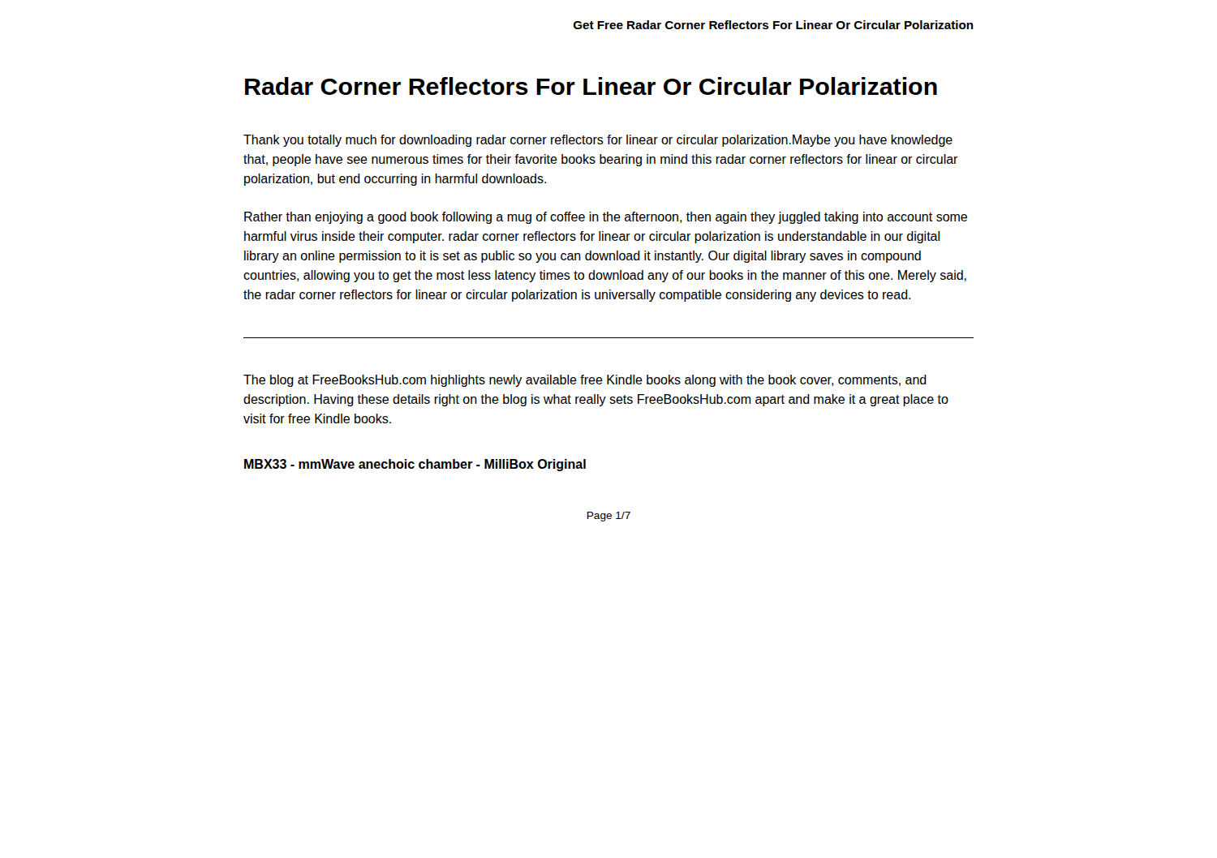Get Free Radar Corner Reflectors For Linear Or Circular Polarization
Radar Corner Reflectors For Linear Or Circular Polarization
Thank you totally much for downloading radar corner reflectors for linear or circular polarization.Maybe you have knowledge that, people have see numerous times for their favorite books bearing in mind this radar corner reflectors for linear or circular polarization, but end occurring in harmful downloads.
Rather than enjoying a good book following a mug of coffee in the afternoon, then again they juggled taking into account some harmful virus inside their computer. radar corner reflectors for linear or circular polarization is understandable in our digital library an online permission to it is set as public so you can download it instantly. Our digital library saves in compound countries, allowing you to get the most less latency times to download any of our books in the manner of this one. Merely said, the radar corner reflectors for linear or circular polarization is universally compatible considering any devices to read.
The blog at FreeBooksHub.com highlights newly available free Kindle books along with the book cover, comments, and description. Having these details right on the blog is what really sets FreeBooksHub.com apart and make it a great place to visit for free Kindle books.
MBX33 - mmWave anechoic chamber - MilliBox Original
Page 1/7